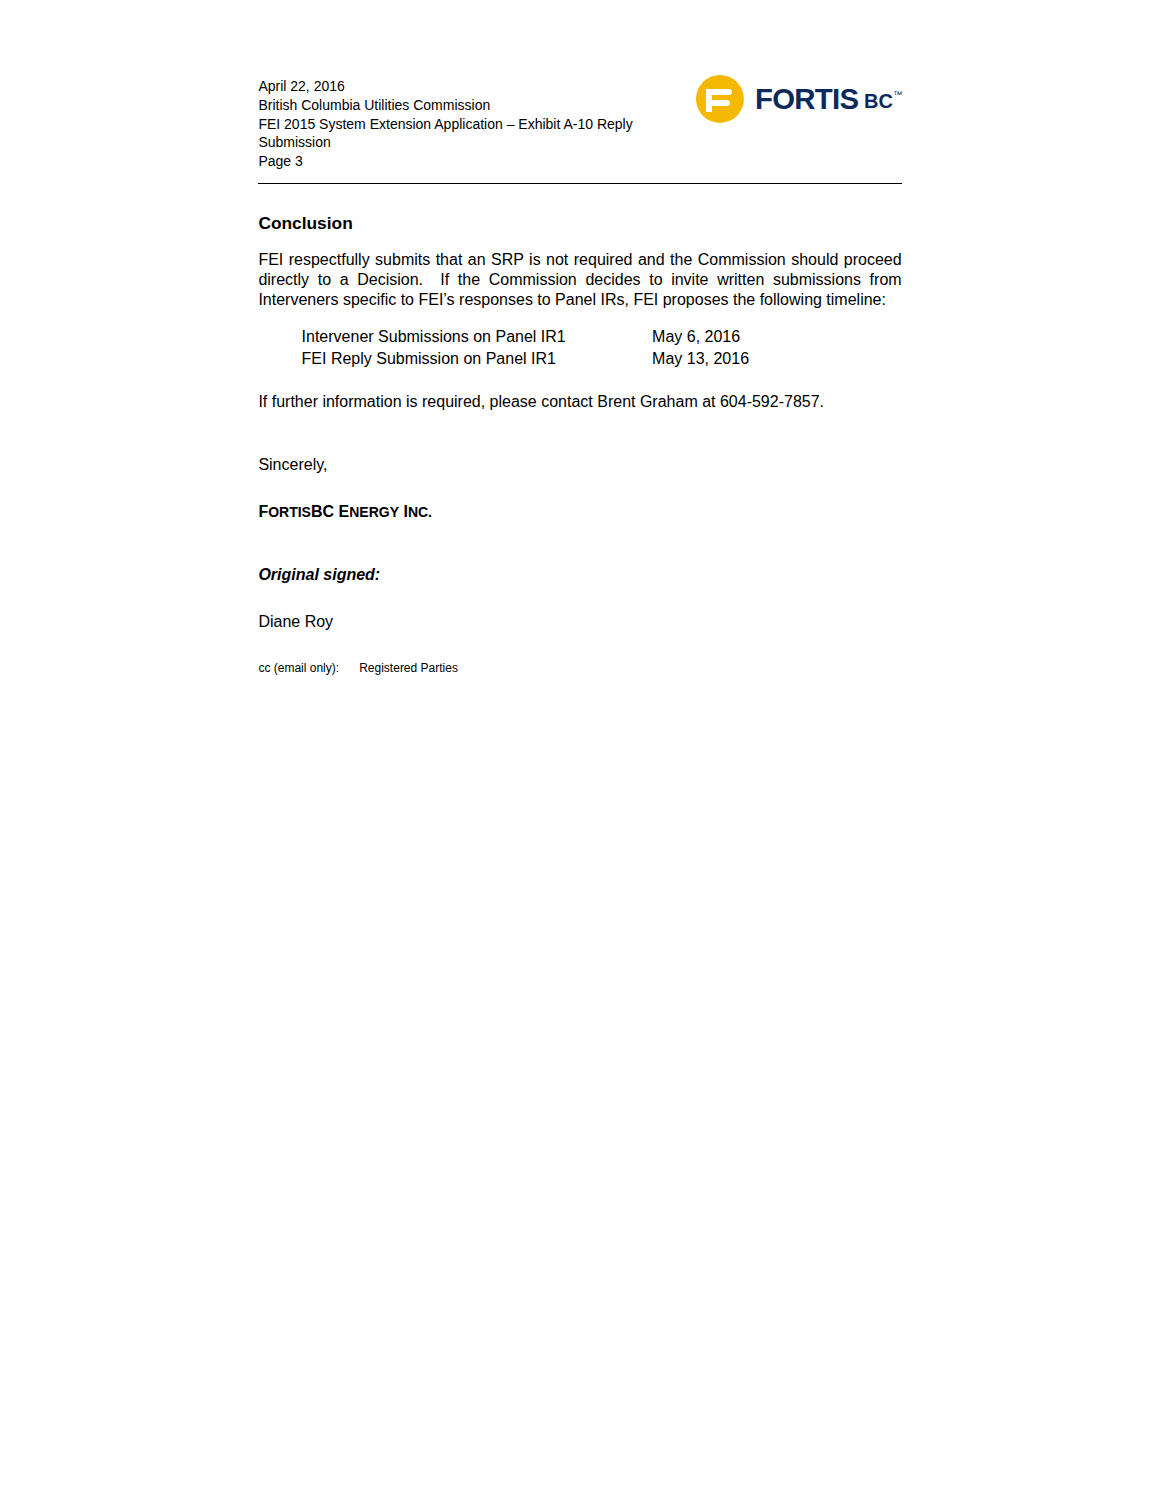April 22, 2016
British Columbia Utilities Commission
FEI 2015 System Extension Application – Exhibit A-10 Reply Submission
Page 3
FORTIS BC™
Conclusion
FEI respectfully submits that an SRP is not required and the Commission should proceed directly to a Decision. If the Commission decides to invite written submissions from Interveners specific to FEI’s responses to Panel IRs, FEI proposes the following timeline:
| Intervener Submissions on Panel IR1 | May 6, 2016 |
| FEI Reply Submission on Panel IR1 | May 13, 2016 |
If further information is required, please contact Brent Graham at 604-592-7857.
Sincerely,
FORTISBC ENERGY INC.
Original signed:
Diane Roy
cc (email only): Registered Parties